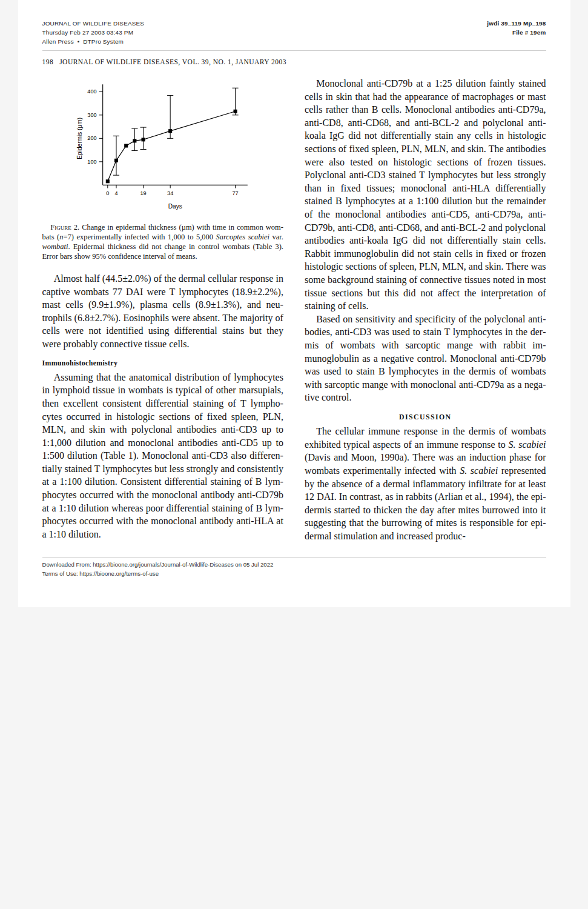JOURNAL OF WILDLIFE DISEASES
Thursday Feb 27 2003 03:43 PM
Allen Press • DTPro System
jwdi 39_119 Mp_198
File # 19em
198 JOURNAL OF WILDLIFE DISEASES, VOL. 39, NO. 1, JANUARY 2003
400 300 200 100 Epidermis (µm) 0 4 19 34 77 Days
Figure 2. Change in epidermal thickness (µm) with time in common wombats (n=7) experimentally infected with 1,000 to 5,000 Sarcoptes scabiei var. wombati. Epidermal thickness did not change in control wombats (Table 3). Error bars show 95% confidence interval of means.
Almost half (44.5±2.0%) of the dermal cellular response in captive wombats 77 DAI were T lymphocytes (18.9±2.2%), mast cells (9.9±1.9%), plasma cells (8.9±1.3%), and neutrophils (6.8±2.7%). Eosinophils were absent. The majority of cells were not identified using differential stains but they were probably connective tissue cells.
Immunohistochemistry
Assuming that the anatomical distribution of lymphocytes in lymphoid tissue in wombats is typical of other marsupials, then excellent consistent differential staining of T lymphocytes occurred in histologic sections of fixed spleen, PLN, MLN, and skin with polyclonal antibodies anti-CD3 up to 1:1,000 dilution and monoclonal antibodies anti-CD5 up to 1:500 dilution (Table 1). Monoclonal anti-CD3 also differentially stained T lymphocytes but less strongly and consistently at a 1:100 dilution. Consistent differential staining of B lymphocytes occurred with the monoclonal antibody anti-CD79b at a 1:10 dilution whereas poor differential staining of B lymphocytes occurred with the monoclonal antibody anti-HLA at a 1:10 dilution.
Monoclonal anti-CD79b at a 1:25 dilution faintly stained cells in skin that had the appearance of macrophages or mast cells rather than B cells. Monoclonal antibodies anti-CD79a, anti-CD8, anti-CD68, and anti-BCL-2 and polyclonal anti-koala IgG did not differentially stain any cells in histologic sections of fixed spleen, PLN, MLN, and skin. The antibodies were also tested on histologic sections of frozen tissues. Polyclonal anti-CD3 stained T lymphocytes but less strongly than in fixed tissues; monoclonal anti-HLA differentially stained B lymphocytes at a 1:100 dilution but the remainder of the monoclonal antibodies anti-CD5, anti-CD79a, anti-CD79b, anti-CD8, anti-CD68, and anti-BCL-2 and polyclonal antibodies anti-koala IgG did not differentially stain cells. Rabbit immunoglobulin did not stain cells in fixed or frozen histologic sections of spleen, PLN, MLN, and skin. There was some background staining of connective tissues noted in most tissue sections but this did not affect the interpretation of staining of cells.
Based on sensitivity and specificity of the polyclonal antibodies, anti-CD3 was used to stain T lymphocytes in the dermis of wombats with sarcoptic mange with rabbit immunoglobulin as a negative control. Monoclonal anti-CD79b was used to stain B lymphocytes in the dermis of wombats with sarcoptic mange with monoclonal anti-CD79a as a negative control.
DISCUSSION
The cellular immune response in the dermis of wombats exhibited typical aspects of an immune response to S. scabiei (Davis and Moon, 1990a). There was an induction phase for wombats experimentally infected with S. scabiei represented by the absence of a dermal inflammatory infiltrate for at least 12 DAI. In contrast, as in rabbits (Arlian et al., 1994), the epidermis started to thicken the day after mites burrowed into it suggesting that the burrowing of mites is responsible for epidermal stimulation and increased produc-
Downloaded From: https://bioone.org/journals/Journal-of-Wildlife-Diseases on 05 Jul 2022
Terms of Use: https://bioone.org/terms-of-use